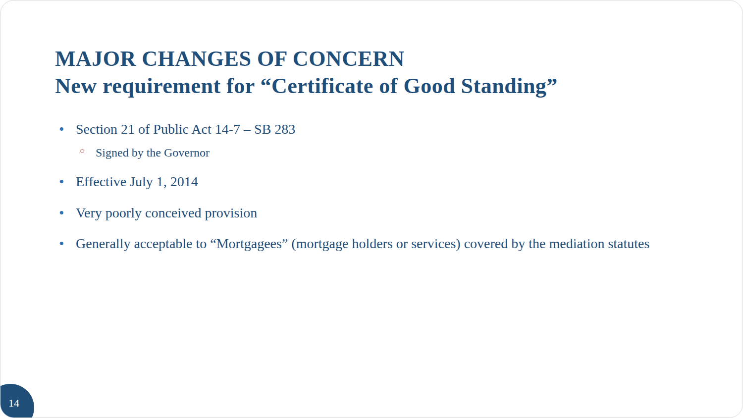MAJOR CHANGES OF CONCERN
New requirement for “Certificate of Good Standing”
Section 21 of Public Act 14-7 – SB 283
Signed by the Governor
Effective July 1, 2014
Very poorly conceived provision
Generally acceptable to “Mortgagees” (mortgage holders or services) covered by the mediation statutes
14